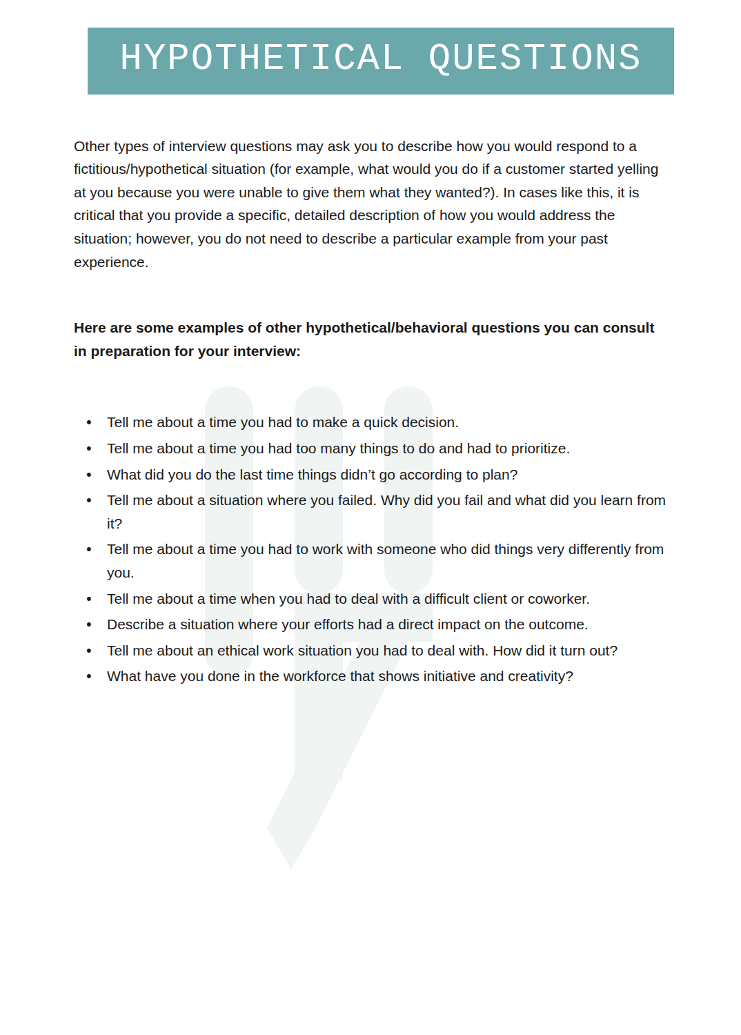HYPOTHETICAL QUESTIONS
Other types of interview questions may ask you to describe how you would respond to a fictitious/hypothetical situation (for example, what would you do if a customer started yelling at you because you were unable to give them what they wanted?). In cases like this, it is critical that you provide a specific, detailed description of how you would address the situation; however, you do not need to describe a particular example from your past experience.
Here are some examples of other hypothetical/behavioral questions you can consult in preparation for your interview:
Tell me about a time you had to make a quick decision.
Tell me about a time you had too many things to do and had to prioritize.
What did you do the last time things didn’t go according to plan?
Tell me about a situation where you failed. Why did you fail and what did you learn from it?
Tell me about a time you had to work with someone who did things very differently from you.
Tell me about a time when you had to deal with a difficult client or coworker.
Describe a situation where your efforts had a direct impact on the outcome.
Tell me about an ethical work situation you had to deal with. How did it turn out?
What have you done in the workforce that shows initiative and creativity?